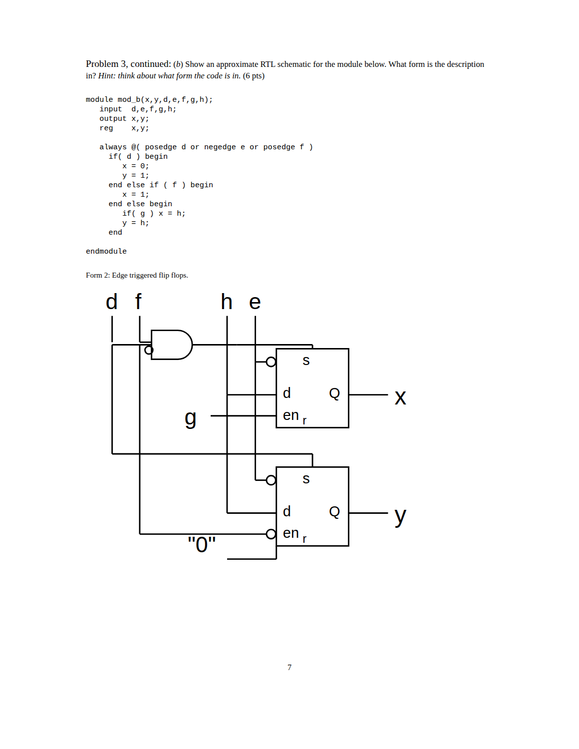Problem 3, continued: (b) Show an approximate RTL schematic for the module below. What form is the description in? Hint: think about what form the code is in. (6 pts)
module mod_b(x,y,d,e,f,g,h);
   input  d,e,f,g,h;
   output x,y;
   reg    x,y;

   always @( posedge d or negedge e or posedge f )
     if( d ) begin
        x = 0;
        y = 1;
     end else if ( f ) begin
        x = 1;
     end else begin
        if( g ) x = h;
        y = h;
     end

endmodule
Form 2: Edge triggered flip flops.
d f h e g "0" x y s d en r Q s d en r Q
7